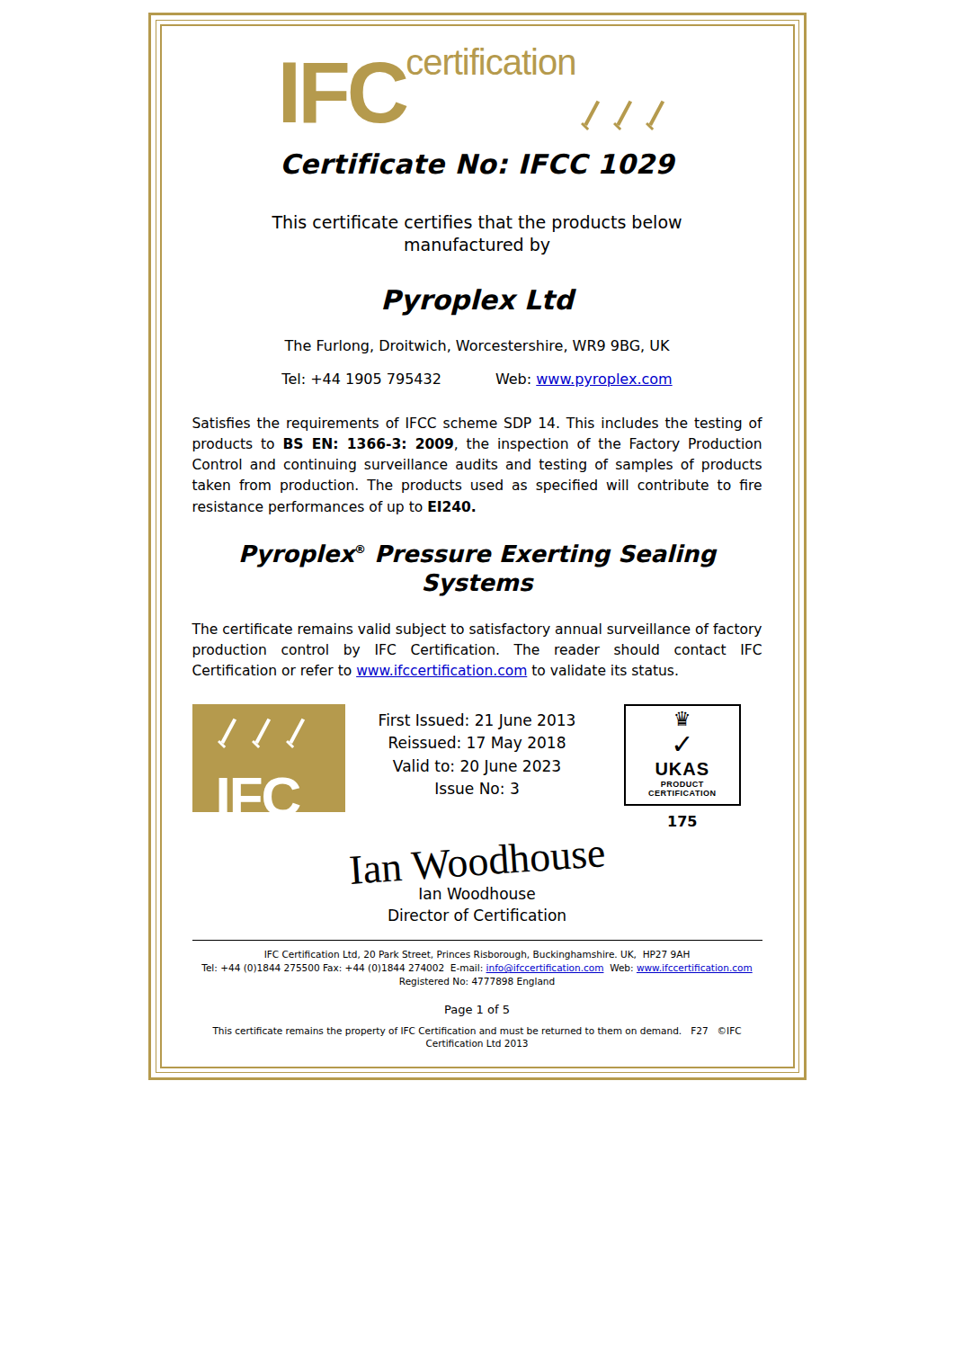IFC certification
Certificate No: IFCC 1029
This certificate certifies that the products below
manufactured by
Pyroplex Ltd
The Furlong, Droitwich, Worcestershire, WR9 9BG, UK
Tel: +44 1905 795432 Web: www.pyroplex.com
Satisfies the requirements of IFCC scheme SDP 14. This includes the testing of products to BS EN: 1366-3: 2009, the inspection of the Factory Production Control and continuing surveillance audits and testing of samples of products taken from production. The products used as specified will contribute to fire resistance performances of up to EI240.
Pyroplex® Pressure Exerting Sealing Systems
The certificate remains valid subject to satisfactory annual surveillance of factory production control by IFC Certification. The reader should contact IFC Certification or refer to www.ifccertification.com to validate its status.
certification IFC
First Issued: 21 June 2013
Reissued: 17 May 2018
Valid to: 20 June 2023
Issue No: 3
♛
✓
UKAS
PRODUCT
CERTIFICATION
175
Ian Woodhouse
Ian Woodhouse
Director of Certification
IFC Certification Ltd, 20 Park Street, Princes Risborough, Buckinghamshire. UK, HP27 9AH
Tel: +44 (0)1844 275500 Fax: +44 (0)1844 274002 E-mail: info@ifccertification.com Web: www.ifccertification.com
Registered No: 4777898 England
Page 1 of 5
This certificate remains the property of IFC Certification and must be returned to them on demand.F27©IFC Certification Ltd 2013